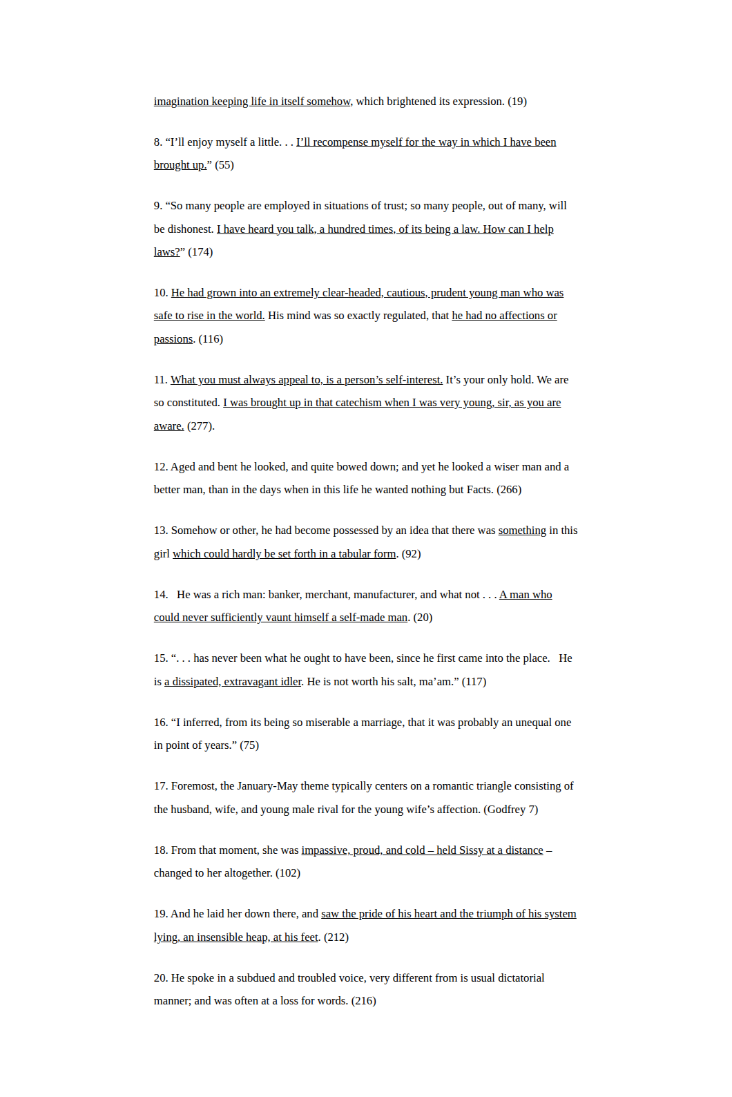imagination keeping life in itself somehow, which brightened its expression. (19)
8. “I’ll enjoy myself a little. . . I’ll recompense myself for the way in which I have been brought up.” (55)
9. “So many people are employed in situations of trust; so many people, out of many, will be dishonest. I have heard you talk, a hundred times, of its being a law. How can I help laws?” (174)
10. He had grown into an extremely clear-headed, cautious, prudent young man who was safe to rise in the world. His mind was so exactly regulated, that he had no affections or passions. (116)
11. What you must always appeal to, is a person’s self-interest. It’s your only hold. We are so constituted. I was brought up in that catechism when I was very young, sir, as you are aware. (277).
12. Aged and bent he looked, and quite bowed down; and yet he looked a wiser man and a better man, than in the days when in this life he wanted nothing but Facts. (266)
13. Somehow or other, he had become possessed by an idea that there was something in this girl which could hardly be set forth in a tabular form. (92)
14. He was a rich man: banker, merchant, manufacturer, and what not . . . A man who could never sufficiently vaunt himself a self-made man. (20)
15. “. . . has never been what he ought to have been, since he first came into the place. He is a dissipated, extravagant idler. He is not worth his salt, ma’am.” (117)
16. “I inferred, from its being so miserable a marriage, that it was probably an unequal one in point of years.” (75)
17. Foremost, the January-May theme typically centers on a romantic triangle consisting of the husband, wife, and young male rival for the young wife’s affection. (Godfrey 7)
18. From that moment, she was impassive, proud, and cold – held Sissy at a distance – changed to her altogether. (102)
19. And he laid her down there, and saw the pride of his heart and the triumph of his system lying, an insensible heap, at his feet. (212)
20. He spoke in a subdued and troubled voice, very different from is usual dictatorial manner; and was often at a loss for words. (216)